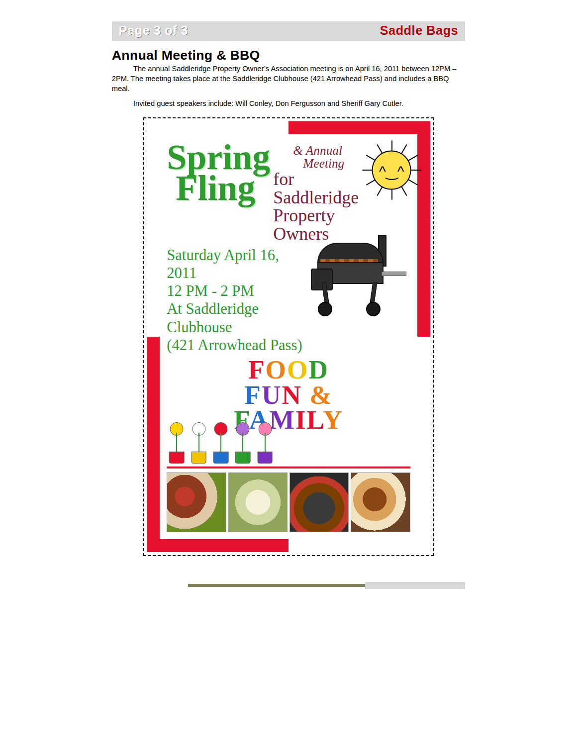Page 3 of 3
Saddle Bags
Annual Meeting & BBQ
The annual Saddleridge Property Owner’s Association meeting is on April 16, 2011 between 12PM – 2PM. The meeting takes place at the Saddleridge Clubhouse (421 Arrowhead Pass) and includes a BBQ meal.
Invited guest speakers include: Will Conley, Don Fergusson and Sheriff Gary Cutler.
SpringFling
& Annual Meeting for
Saddleridge
Property
Owners
^‿^
Saturday April 16, 2011
12 PM - 2 PM
At Saddleridge Clubhouse
(421 Arrowhead Pass)
FOOD
FUN &
FAMILY